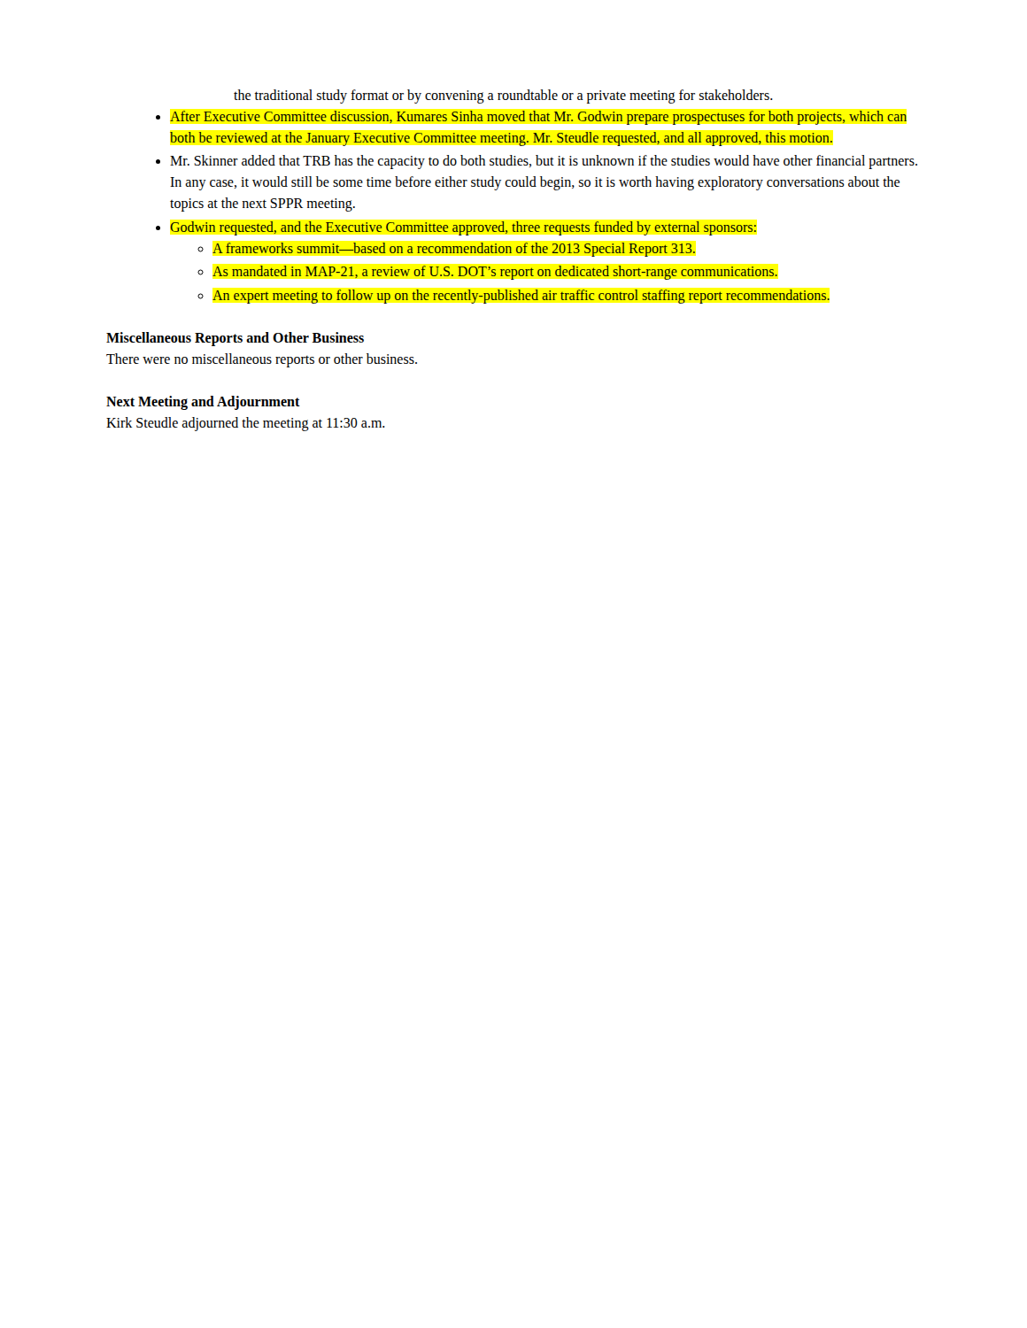the traditional study format or by convening a roundtable or a private meeting for stakeholders.
After Executive Committee discussion, Kumares Sinha moved that Mr. Godwin prepare prospectuses for both projects, which can both be reviewed at the January Executive Committee meeting. Mr. Steudle requested, and all approved, this motion.
Mr. Skinner added that TRB has the capacity to do both studies, but it is unknown if the studies would have other financial partners. In any case, it would still be some time before either study could begin, so it is worth having exploratory conversations about the topics at the next SPPR meeting.
Godwin requested, and the Executive Committee approved, three requests funded by external sponsors:
A frameworks summit—based on a recommendation of the 2013 Special Report 313.
As mandated in MAP-21, a review of U.S. DOT’s report on dedicated short-range communications.
An expert meeting to follow up on the recently-published air traffic control staffing report recommendations.
Miscellaneous Reports and Other Business
There were no miscellaneous reports or other business.
Next Meeting and Adjournment
Kirk Steudle adjourned the meeting at 11:30 a.m.